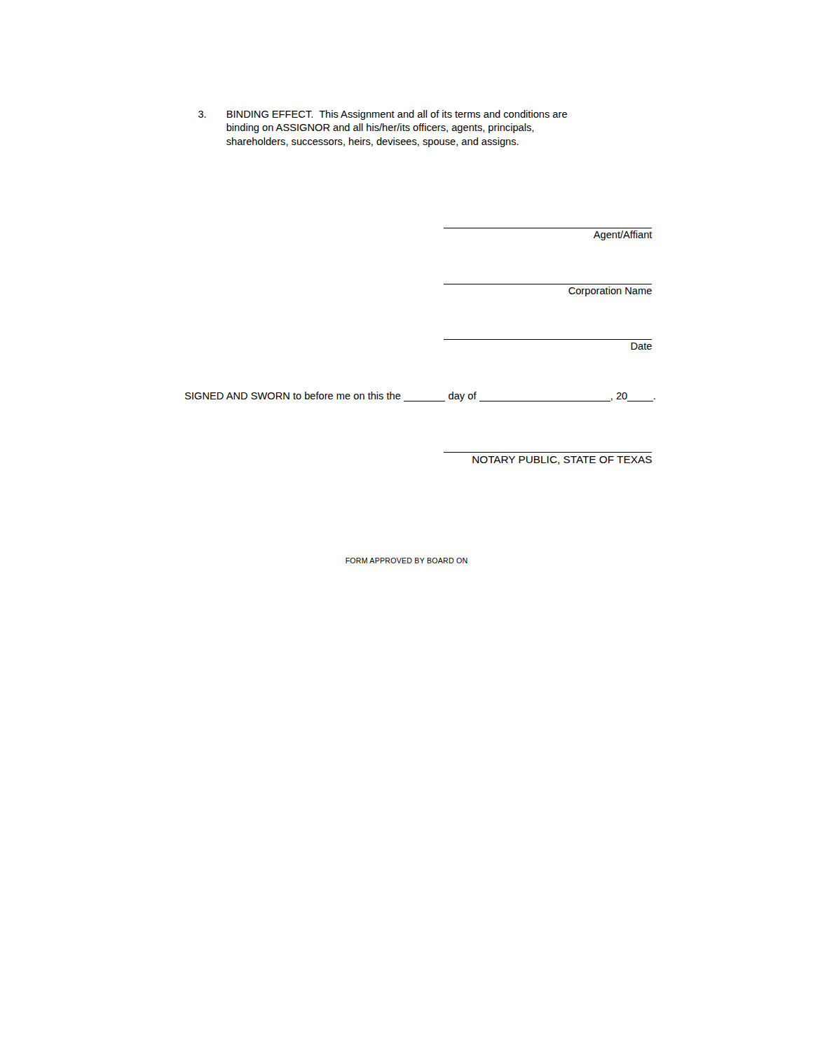3.
BINDING EFFECT. This Assignment and all of its terms and conditions are binding on ASSIGNOR and all his/her/its officers, agents, principals, shareholders, successors, heirs, devisees, spouse, and assigns.
Agent/Affiant
Corporation Name
Date
SIGNED AND SWORN to before me on this the day of , 20 .
NOTARY PUBLIC, STATE OF TEXAS
FORM APPROVED BY BOARD ON